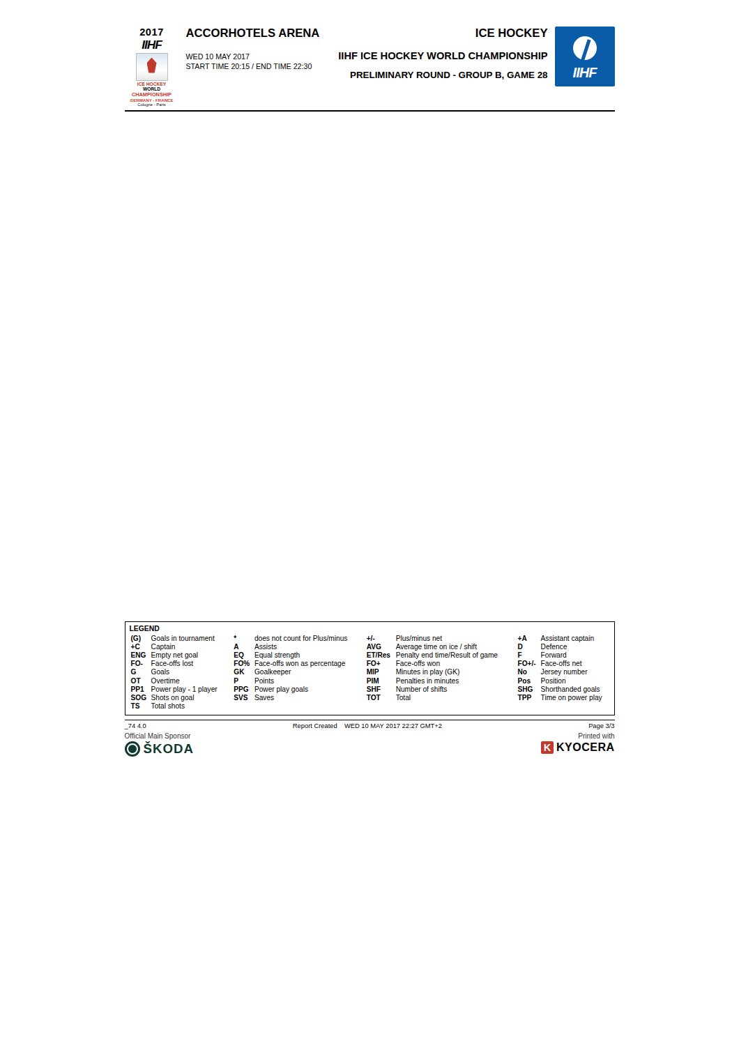2017
IIHF
ICE HOCKEY
WORLD
CHAMPIONSHIP
GERMANY - FRANCE
Cologne - Paris
ACCORHOTELS ARENA
ICE HOCKEY
WED 10 MAY 2017
START TIME 20:15 / END TIME 22:30
IIHF ICE HOCKEY WORLD CHAMPIONSHIP
PRELIMINARY ROUND - GROUP B, GAME 28
IIHF
LEGEND
| (G) | Goals in tournament | | * | does not count for Plus/minus | | +/- | Plus/minus net | | +A | Assistant captain |
| +C | Captain | | A | Assists | | AVG | Average time on ice / shift | | D | Defence |
| ENG | Empty net goal | | EQ | Equal strength | | ET/Res | Penalty end time/Result of game | | F | Forward |
| FO- | Face-offs lost | | FO% | Face-offs won as percentage | | FO+ | Face-offs won | | FO+/- | Face-offs net |
| G | Goals | | GK | Goalkeeper | | MIP | Minutes in play (GK) | | No | Jersey number |
| OT | Overtime | | P | Points | | PIM | Penalties in minutes | | Pos | Position |
| PP1 | Power play - 1 player | | PPG | Power play goals | | SHF | Number of shifts | | SHG | Shorthanded goals |
| SOG | Shots on goal | | SVS | Saves | | TOT | Total | | TPP | Time on power play |
| TS | Total shots | | | | | | | | | |
_74 4.0
Report Created WED 10 MAY 2017 22:27 GMT+2
Page 3/3
Official Main Sponsor
ŠKODA
Printed with
K
KYOCERA